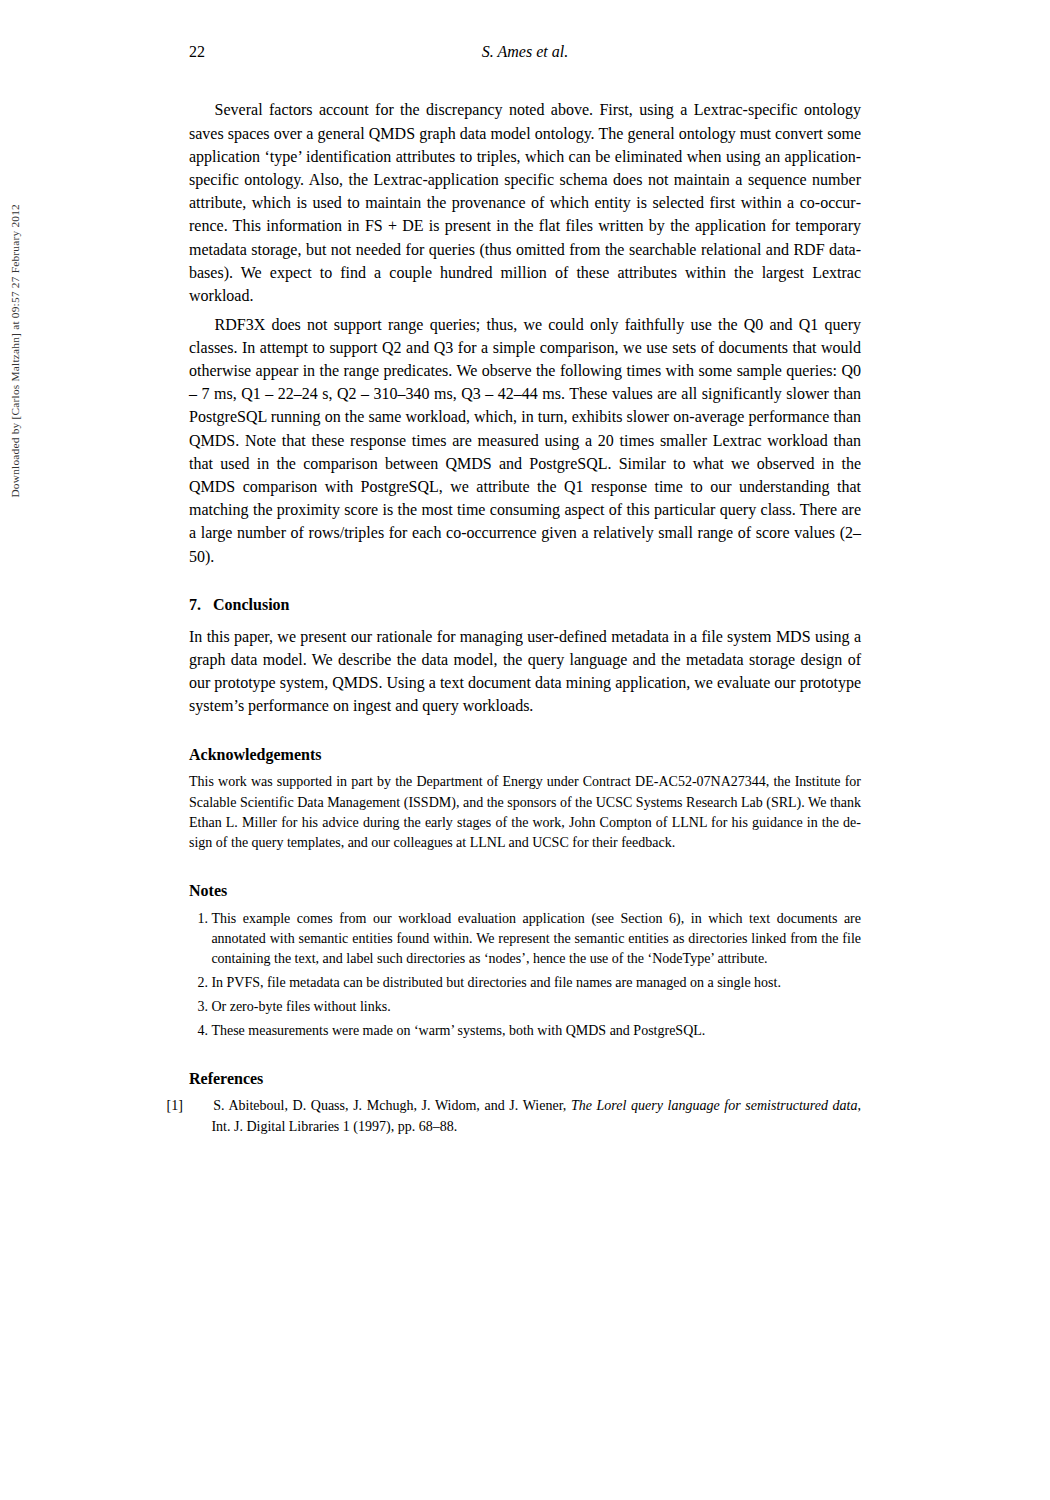Downloaded by [Carlos Maltzahn] at 09:57 27 February 2012
22 S. Ames et al.
Several factors account for the discrepancy noted above. First, using a Lextrac-specific ontology saves spaces over a general QMDS graph data model ontology. The general ontology must convert some application ‘type’ identification attributes to triples, which can be eliminated when using an application-specific ontology. Also, the Lextrac-application specific schema does not maintain a sequence number attribute, which is used to maintain the provenance of which entity is selected first within a co-occurrence. This information in FS + DE is present in the flat files written by the application for temporary metadata storage, but not needed for queries (thus omitted from the searchable relational and RDF databases). We expect to find a couple hundred million of these attributes within the largest Lextrac workload.
RDF3X does not support range queries; thus, we could only faithfully use the Q0 and Q1 query classes. In attempt to support Q2 and Q3 for a simple comparison, we use sets of documents that would otherwise appear in the range predicates. We observe the following times with some sample queries: Q0 – 7 ms, Q1 – 22–24 s, Q2 – 310–340 ms, Q3 – 42–44 ms. These values are all significantly slower than PostgreSQL running on the same workload, which, in turn, exhibits slower on-average performance than QMDS. Note that these response times are measured using a 20 times smaller Lextrac workload than that used in the comparison between QMDS and PostgreSQL. Similar to what we observed in the QMDS comparison with PostgreSQL, we attribute the Q1 response time to our understanding that matching the proximity score is the most time consuming aspect of this particular query class. There are a large number of rows/triples for each co-occurrence given a relatively small range of score values (2–50).
7. Conclusion
In this paper, we present our rationale for managing user-defined metadata in a file system MDS using a graph data model. We describe the data model, the query language and the metadata storage design of our prototype system, QMDS. Using a text document data mining application, we evaluate our prototype system’s performance on ingest and query workloads.
Acknowledgements
This work was supported in part by the Department of Energy under Contract DE-AC52-07NA27344, the Institute for Scalable Scientific Data Management (ISSDM), and the sponsors of the UCSC Systems Research Lab (SRL). We thank Ethan L. Miller for his advice during the early stages of the work, John Compton of LLNL for his guidance in the design of the query templates, and our colleagues at LLNL and UCSC for their feedback.
Notes
This example comes from our workload evaluation application (see Section 6), in which text documents are annotated with semantic entities found within. We represent the semantic entities as directories linked from the file containing the text, and label such directories as ‘nodes’, hence the use of the ‘NodeType’ attribute.
In PVFS, file metadata can be distributed but directories and file names are managed on a single host.
Or zero-byte files without links.
These measurements were made on ‘warm’ systems, both with QMDS and PostgreSQL.
References
[1] S. Abiteboul, D. Quass, J. Mchugh, J. Widom, and J. Wiener, The Lorel query language for semistructured data, Int. J. Digital Libraries 1 (1997), pp. 68–88.